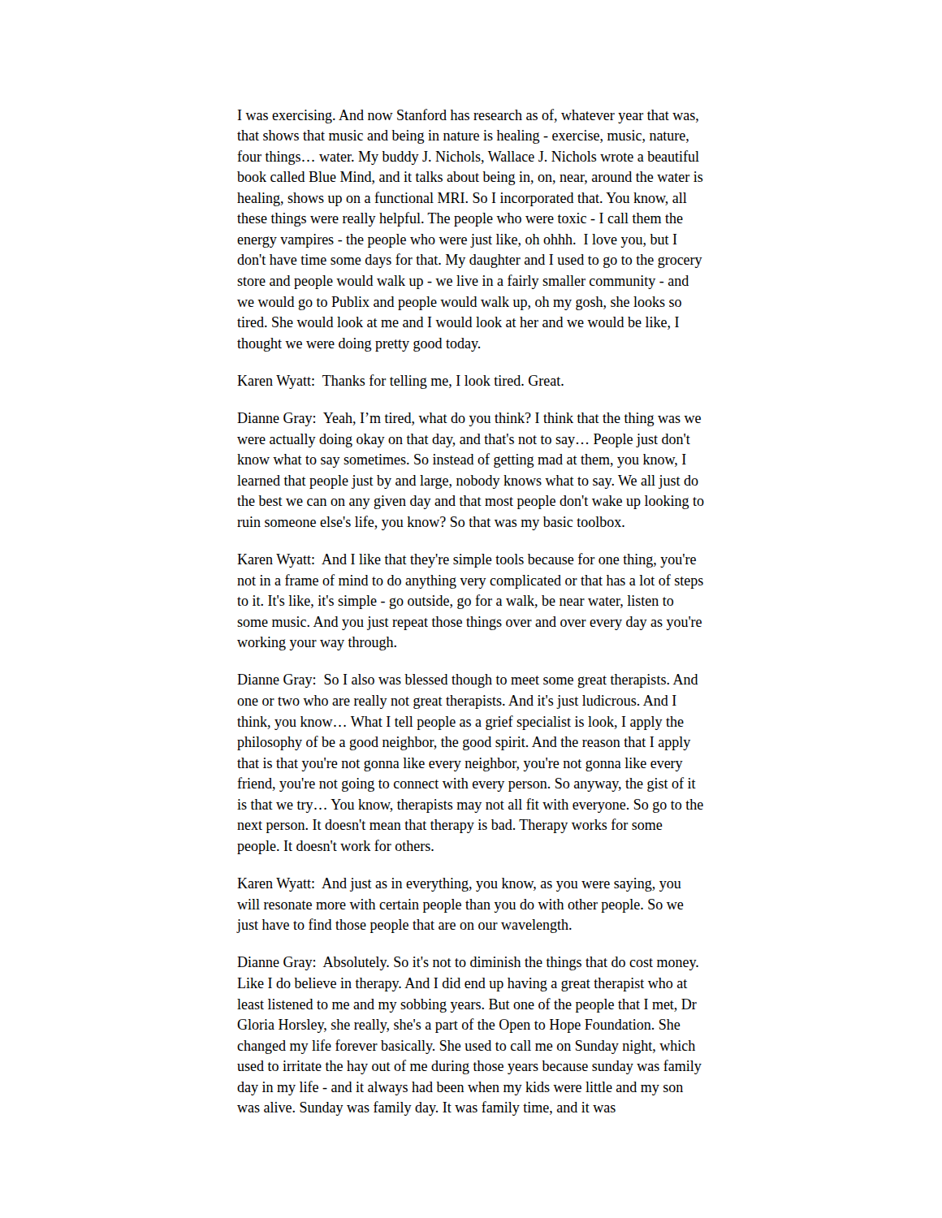I was exercising. And now Stanford has research as of, whatever year that was, that shows that music and being in nature is healing - exercise, music, nature, four things… water. My buddy J. Nichols, Wallace J. Nichols wrote a beautiful book called Blue Mind, and it talks about being in, on, near, around the water is healing, shows up on a functional MRI. So I incorporated that. You know, all these things were really helpful. The people who were toxic - I call them the energy vampires - the people who were just like, oh ohhh. I love you, but I don't have time some days for that. My daughter and I used to go to the grocery store and people would walk up - we live in a fairly smaller community - and we would go to Publix and people would walk up, oh my gosh, she looks so tired. She would look at me and I would look at her and we would be like, I thought we were doing pretty good today.
Karen Wyatt: Thanks for telling me, I look tired. Great.
Dianne Gray: Yeah, I’m tired, what do you think? I think that the thing was we were actually doing okay on that day, and that's not to say… People just don't know what to say sometimes. So instead of getting mad at them, you know, I learned that people just by and large, nobody knows what to say. We all just do the best we can on any given day and that most people don't wake up looking to ruin someone else's life, you know? So that was my basic toolbox.
Karen Wyatt: And I like that they're simple tools because for one thing, you're not in a frame of mind to do anything very complicated or that has a lot of steps to it. It's like, it's simple - go outside, go for a walk, be near water, listen to some music. And you just repeat those things over and over every day as you're working your way through.
Dianne Gray: So I also was blessed though to meet some great therapists. And one or two who are really not great therapists. And it's just ludicrous. And I think, you know… What I tell people as a grief specialist is look, I apply the philosophy of be a good neighbor, the good spirit. And the reason that I apply that is that you're not gonna like every neighbor, you're not gonna like every friend, you're not going to connect with every person. So anyway, the gist of it is that we try… You know, therapists may not all fit with everyone. So go to the next person. It doesn't mean that therapy is bad. Therapy works for some people. It doesn't work for others.
Karen Wyatt: And just as in everything, you know, as you were saying, you will resonate more with certain people than you do with other people. So we just have to find those people that are on our wavelength.
Dianne Gray: Absolutely. So it's not to diminish the things that do cost money. Like I do believe in therapy. And I did end up having a great therapist who at least listened to me and my sobbing years. But one of the people that I met, Dr Gloria Horsley, she really, she's a part of the Open to Hope Foundation. She changed my life forever basically. She used to call me on Sunday night, which used to irritate the hay out of me during those years because sunday was family day in my life - and it always had been when my kids were little and my son was alive. Sunday was family day. It was family time, and it was